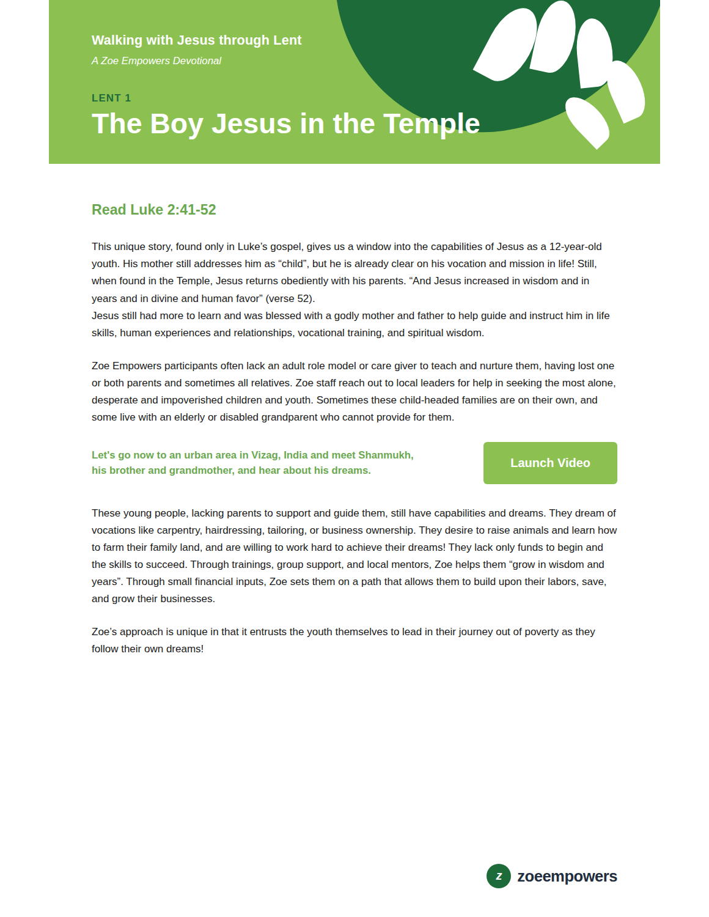Walking with Jesus through Lent
A Zoe Empowers Devotional
Lent 1
The Boy Jesus in the Temple
Read Luke 2:41-52
This unique story, found only in Luke’s gospel, gives us a window into the capabilities of Jesus as a 12-year-old youth. His mother still addresses him as “child”, but he is already clear on his vocation and mission in life! Still, when found in the Temple, Jesus returns obediently with his parents. “And Jesus increased in wisdom and in years and in divine and human favor” (verse 52).
Jesus still had more to learn and was blessed with a godly mother and father to help guide and instruct him in life skills, human experiences and relationships, vocational training, and spiritual wisdom.
Zoe Empowers participants often lack an adult role model or care giver to teach and nurture them, having lost one or both parents and sometimes all relatives. Zoe staff reach out to local leaders for help in seeking the most alone, desperate and impoverished children and youth. Sometimes these child-headed families are on their own, and some live with an elderly or disabled grandparent who cannot provide for them.
Let's go now to an urban area in Vizag, India and meet Shanmukh,
his brother and grandmother, and hear about his dreams.
Launch Video
These young people, lacking parents to support and guide them, still have capabilities and dreams. They dream of vocations like carpentry, hairdressing, tailoring, or business ownership. They desire to raise animals and learn how to farm their family land, and are willing to work hard to achieve their dreams! They lack only funds to begin and the skills to succeed. Through trainings, group support, and local mentors, Zoe helps them “grow in wisdom and years”. Through small financial inputs, Zoe sets them on a path that allows them to build upon their labors, save, and grow their businesses.
Zoe’s approach is unique in that it entrusts the youth themselves to lead in their journey out of poverty as they follow their own dreams!
z zoe empowers